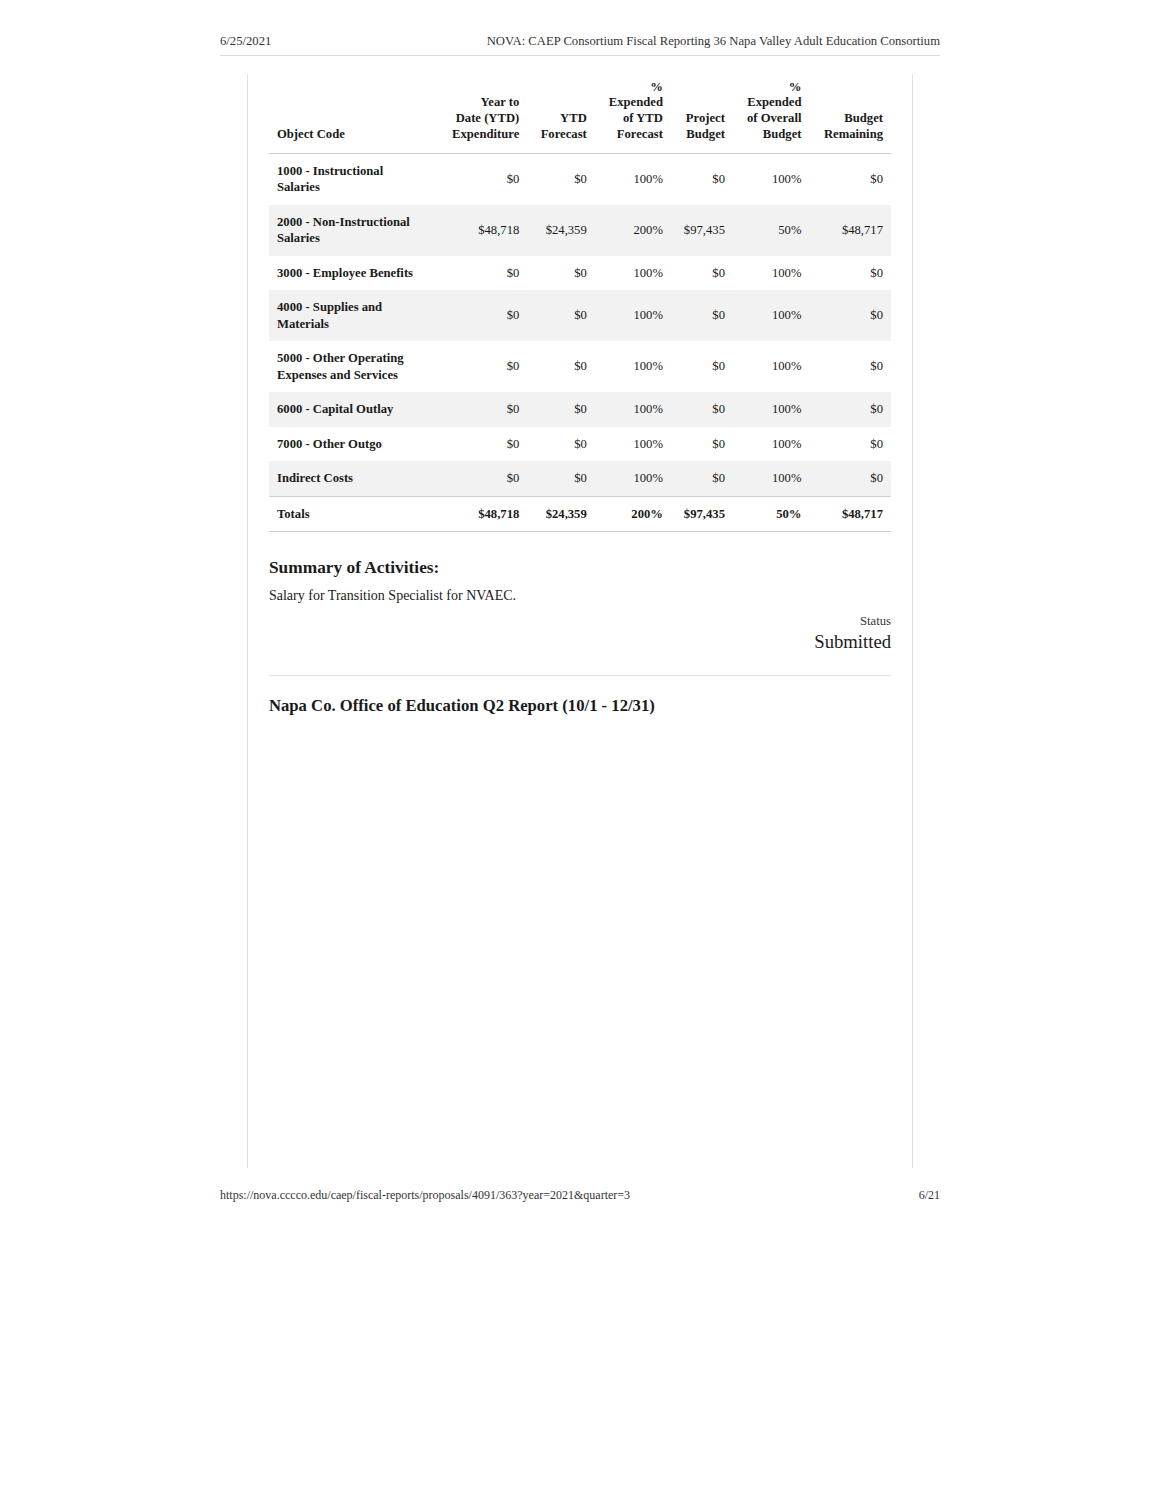6/25/2021
NOVA: CAEP Consortium Fiscal Reporting 36 Napa Valley Adult Education Consortium
| Object Code | Year to Date (YTD) Expenditure | YTD Forecast | % Expended of YTD Forecast | Project Budget | % Expended of Overall Budget | Budget Remaining |
| --- | --- | --- | --- | --- | --- | --- |
| 1000 - Instructional Salaries | $0 | $0 | 100% | $0 | 100% | $0 |
| 2000 - Non-Instructional Salaries | $48,718 | $24,359 | 200% | $97,435 | 50% | $48,717 |
| 3000 - Employee Benefits | $0 | $0 | 100% | $0 | 100% | $0 |
| 4000 - Supplies and Materials | $0 | $0 | 100% | $0 | 100% | $0 |
| 5000 - Other Operating Expenses and Services | $0 | $0 | 100% | $0 | 100% | $0 |
| 6000 - Capital Outlay | $0 | $0 | 100% | $0 | 100% | $0 |
| 7000 - Other Outgo | $0 | $0 | 100% | $0 | 100% | $0 |
| Indirect Costs | $0 | $0 | 100% | $0 | 100% | $0 |
| Totals | $48,718 | $24,359 | 200% | $97,435 | 50% | $48,717 |
Summary of Activities:
Salary for Transition Specialist for NVAEC.
Status
Submitted
Napa Co. Office of Education Q2 Report (10/1 - 12/31)
https://nova.cccco.edu/caep/fiscal-reports/proposals/4091/363?year=2021&quarter=3
6/21